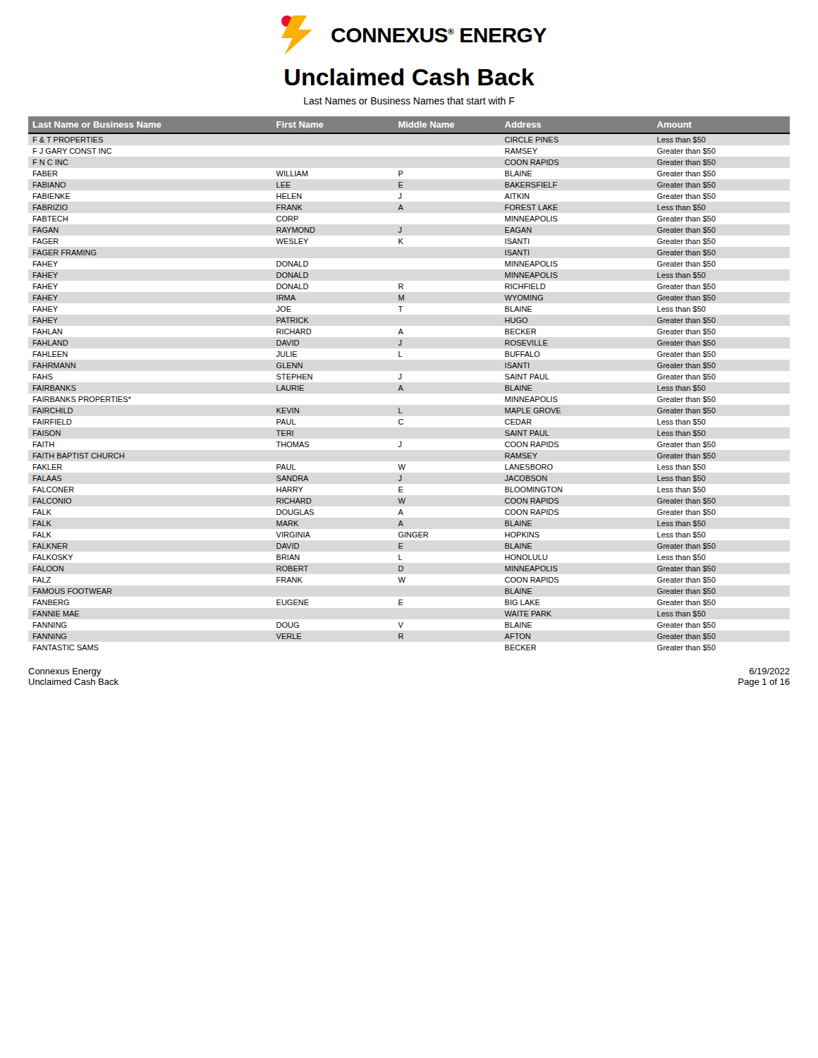CONNEXUS® ENERGY
Unclaimed Cash Back
Last Names or Business Names that start with F
| Last Name or Business Name | First Name | Middle Name | Address | Amount |
| --- | --- | --- | --- | --- |
| F & T PROPERTIES | | | CIRCLE PINES | Less than $50 |
| F J GARY CONST INC | | | RAMSEY | Greater than $50 |
| F N C INC | | | COON RAPIDS | Greater than $50 |
| FABER | WILLIAM | P | BLAINE | Greater than $50 |
| FABIANO | LEE | E | BAKERSFIELF | Greater than $50 |
| FABIENKE | HELEN | J | AITKIN | Greater than $50 |
| FABRIZIO | FRANK | A | FOREST LAKE | Less than $50 |
| FABTECH | CORP | | MINNEAPOLIS | Greater than $50 |
| FAGAN | RAYMOND | J | EAGAN | Greater than $50 |
| FAGER | WESLEY | K | ISANTI | Greater than $50 |
| FAGER FRAMING | | | ISANTI | Greater than $50 |
| FAHEY | DONALD | | MINNEAPOLIS | Greater than $50 |
| FAHEY | DONALD | | MINNEAPOLIS | Less than $50 |
| FAHEY | DONALD | R | RICHFIELD | Greater than $50 |
| FAHEY | IRMA | M | WYOMING | Greater than $50 |
| FAHEY | JOE | T | BLAINE | Less than $50 |
| FAHEY | PATRICK | | HUGO | Greater than $50 |
| FAHLAN | RICHARD | A | BECKER | Greater than $50 |
| FAHLAND | DAVID | J | ROSEVILLE | Greater than $50 |
| FAHLEEN | JULIE | L | BUFFALO | Greater than $50 |
| FAHRMANN | GLENN | | ISANTI | Greater than $50 |
| FAHS | STEPHEN | J | SAINT PAUL | Greater than $50 |
| FAIRBANKS | LAURIE | A | BLAINE | Less than $50 |
| FAIRBANKS PROPERTIES* | | | MINNEAPOLIS | Greater than $50 |
| FAIRCHILD | KEVIN | L | MAPLE GROVE | Greater than $50 |
| FAIRFIELD | PAUL | C | CEDAR | Less than $50 |
| FAISON | TERI | | SAINT PAUL | Less than $50 |
| FAITH | THOMAS | J | COON RAPIDS | Greater than $50 |
| FAITH BAPTIST CHURCH | | | RAMSEY | Greater than $50 |
| FAKLER | PAUL | W | LANESBORO | Less than $50 |
| FALAAS | SANDRA | J | JACOBSON | Less than $50 |
| FALCONER | HARRY | E | BLOOMINGTON | Less than $50 |
| FALCONIO | RICHARD | W | COON RAPIDS | Greater than $50 |
| FALK | DOUGLAS | A | COON RAPIDS | Greater than $50 |
| FALK | MARK | A | BLAINE | Less than $50 |
| FALK | VIRGINIA | GINGER | HOPKINS | Less than $50 |
| FALKNER | DAVID | E | BLAINE | Greater than $50 |
| FALKOSKY | BRIAN | L | HONOLULU | Less than $50 |
| FALOON | ROBERT | D | MINNEAPOLIS | Greater than $50 |
| FALZ | FRANK | W | COON RAPIDS | Greater than $50 |
| FAMOUS FOOTWEAR | | | BLAINE | Greater than $50 |
| FANBERG | EUGENE | E | BIG LAKE | Greater than $50 |
| FANNIE MAE | | | WAITE PARK | Less than $50 |
| FANNING | DOUG | V | BLAINE | Greater than $50 |
| FANNING | VERLE | R | AFTON | Greater than $50 |
| FANTASTIC SAMS | | | BECKER | Greater than $50 |
Connexus Energy
Unclaimed Cash Back
6/19/2022
Page 1 of 16